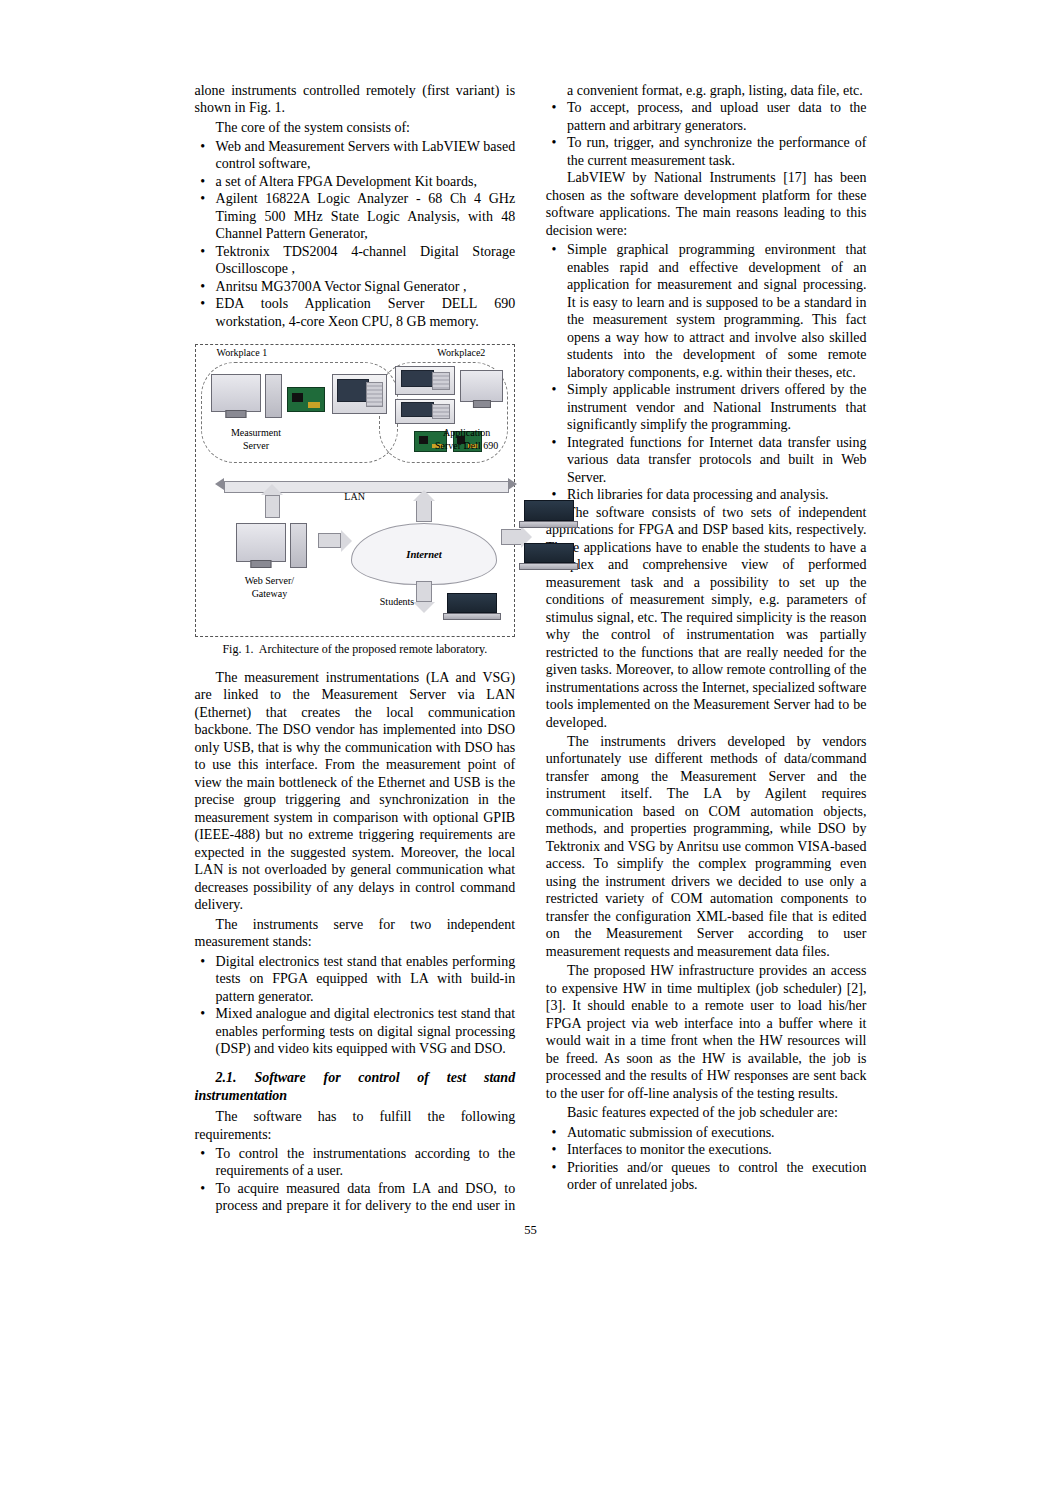alone instruments controlled remotely (first variant) is shown in Fig. 1.
The core of the system consists of:
Web and Measurement Servers with LabVIEW based control software,
a set of Altera FPGA Development Kit boards,
Agilent 16822A Logic Analyzer - 68 Ch 4 GHz Timing 500 MHz State Logic Analysis, with 48 Channel Pattern Generator,
Tektronix TDS2004 4-channel Digital Storage Oscilloscope ,
Anritsu MG3700A Vector Signal Generator ,
EDA tools Application Server DELL 690 workstation, 4-core Xeon CPU, 8 GB memory.
Workplace 1 Workplace2
Measurment
Server
Application
Server Dell 690
LAN
Web Server/
Gateway
Internet
Students
Fig. 1. Architecture of the proposed remote laboratory.
The measurement instrumentations (LA and VSG) are linked to the Measurement Server via LAN (Ethernet) that creates the local communication backbone. The DSO vendor has implemented into DSO only USB, that is why the communication with DSO has to use this interface. From the measurement point of view the main bottleneck of the Ethernet and USB is the precise group triggering and synchronization in the measurement system in comparison with optional GPIB (IEEE-488) but no extreme triggering requirements are expected in the suggested system. Moreover, the local LAN is not overloaded by general communication what decreases possibility of any delays in control command delivery.
The instruments serve for two independent measurement stands:
Digital electronics test stand that enables performing tests on FPGA equipped with LA with build-in pattern generator.
Mixed analogue and digital electronics test stand that enables performing tests on digital signal processing (DSP) and video kits equipped with VSG and DSO.
2.1. Software for control of test stand instrumentation
The software has to fulfill the following requirements:
To control the instrumentations according to the requirements of a user.
To acquire measured data from LA and DSO, to process and prepare it for delivery to the end user in a convenient format, e.g. graph, listing, data file, etc.
To accept, process, and upload user data to the pattern and arbitrary generators.
To run, trigger, and synchronize the performance of the current measurement task.
LabVIEW by National Instruments [17] has been chosen as the software development platform for these software applications. The main reasons leading to this decision were:
Simple graphical programming environment that enables rapid and effective development of an application for measurement and signal processing. It is easy to learn and is supposed to be a standard in the measurement system programming. This fact opens a way how to attract and involve also skilled students into the development of some remote laboratory components, e.g. within their theses, etc.
Simply applicable instrument drivers offered by the instrument vendor and National Instruments that significantly simplify the programming.
Integrated functions for Internet data transfer using various data transfer protocols and built in Web Server.
Rich libraries for data processing and analysis.
The software consists of two sets of independent applications for FPGA and DSP based kits, respectively. These applications have to enable the students to have a complex and comprehensive view of performed measurement task and a possibility to set up the conditions of measurement simply, e.g. parameters of stimulus signal, etc. The required simplicity is the reason why the control of instrumentation was partially restricted to the functions that are really needed for the given tasks. Moreover, to allow remote controlling of the instrumentations across the Internet, specialized software tools implemented on the Measurement Server had to be developed.
The instruments drivers developed by vendors unfortunately use different methods of data/command transfer among the Measurement Server and the instrument itself. The LA by Agilent requires communication based on COM automation objects, methods, and properties programming, while DSO by Tektronix and VSG by Anritsu use common VISA-based access. To simplify the complex programming even using the instrument drivers we decided to use only a restricted variety of COM automation components to transfer the configuration XML-based file that is edited on the Measurement Server according to user measurement requests and measurement data files.
The proposed HW infrastructure provides an access to expensive HW in time multiplex (job scheduler) [2], [3]. It should enable to a remote user to load his/her FPGA project via web interface into a buffer where it would wait in a time front when the HW resources will be freed. As soon as the HW is available, the job is processed and the results of HW responses are sent back to the user for off-line analysis of the testing results.
Basic features expected of the job scheduler are:
Automatic submission of executions.
Interfaces to monitor the executions.
Priorities and/or queues to control the execution order of unrelated jobs.
55